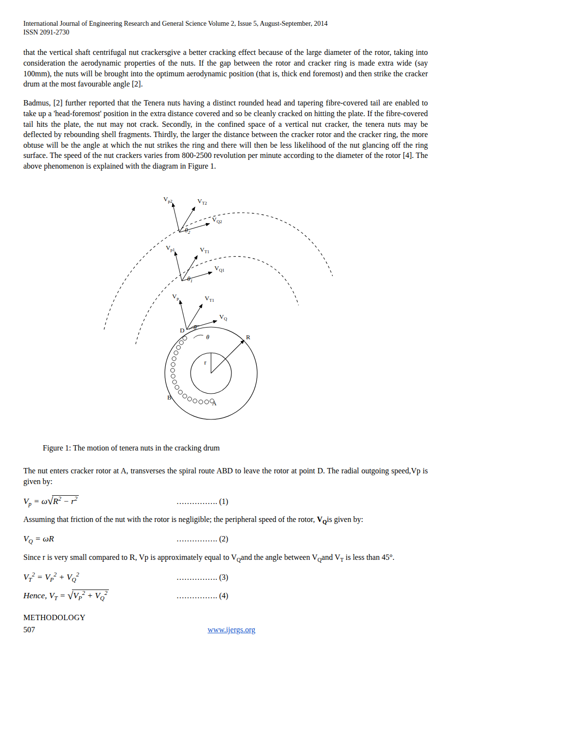International Journal of Engineering Research and General Science Volume 2, Issue 5, August-September, 2014
ISSN 2091-2730
that the vertical shaft centrifugal nut crackersgive a better cracking effect because of the large diameter of the rotor, taking into consideration the aerodynamic properties of the nuts. If the gap between the rotor and cracker ring is made extra wide (say 100mm), the nuts will be brought into the optimum aerodynamic position (that is, thick end foremost) and then strike the cracker drum at the most favourable angle [2].
Badmus, [2] further reported that the Tenera nuts having a distinct rounded head and tapering fibre-covered tail are enabled to take up a 'head-foremost' position in the extra distance covered and so be cleanly cracked on hitting the plate. If the fibre-covered tail hits the plate, the nut may not crack. Secondly, in the confined space of a vertical nut cracker, the tenera nuts may be deflected by rebounding shell fragments. Thirdly, the larger the distance between the cracker rotor and the cracker ring, the more obtuse will be the angle at which the nut strikes the ring and there will then be less likelihood of the nut glancing off the ring surface. The speed of the nut crackers varies from 800-2500 revolution per minute according to the diameter of the rotor [4]. The above phenomenon is explained with the diagram in Figure 1.
Vp2 VT2 VQ2 θ2 Vp1 VT1 VQ1 θ1 Vp VT1 VQ θ θ D B A R r
Figure 1: The motion of tenera nuts in the cracking drum
The nut enters cracker rotor at A, transverses the spiral route ABD to leave the rotor at point D. The radial outgoing speed,Vp is given by:
Vp = ωR2 − r2 ……………. (1)
Assuming that friction of the nut with the rotor is negligible; the peripheral speed of the rotor, VQis given by:
VQ = ωR ……………. (2)
Since r is very small compared to R, Vp is approximately equal to VQand the angle between VQand VT is less than 45°.
VT2 = VP2 + VQ2 ……………. (3)
Hence, VT = VP2 + VQ2 ……………. (4)
METHODOLOGY
507 www.ijergs.org